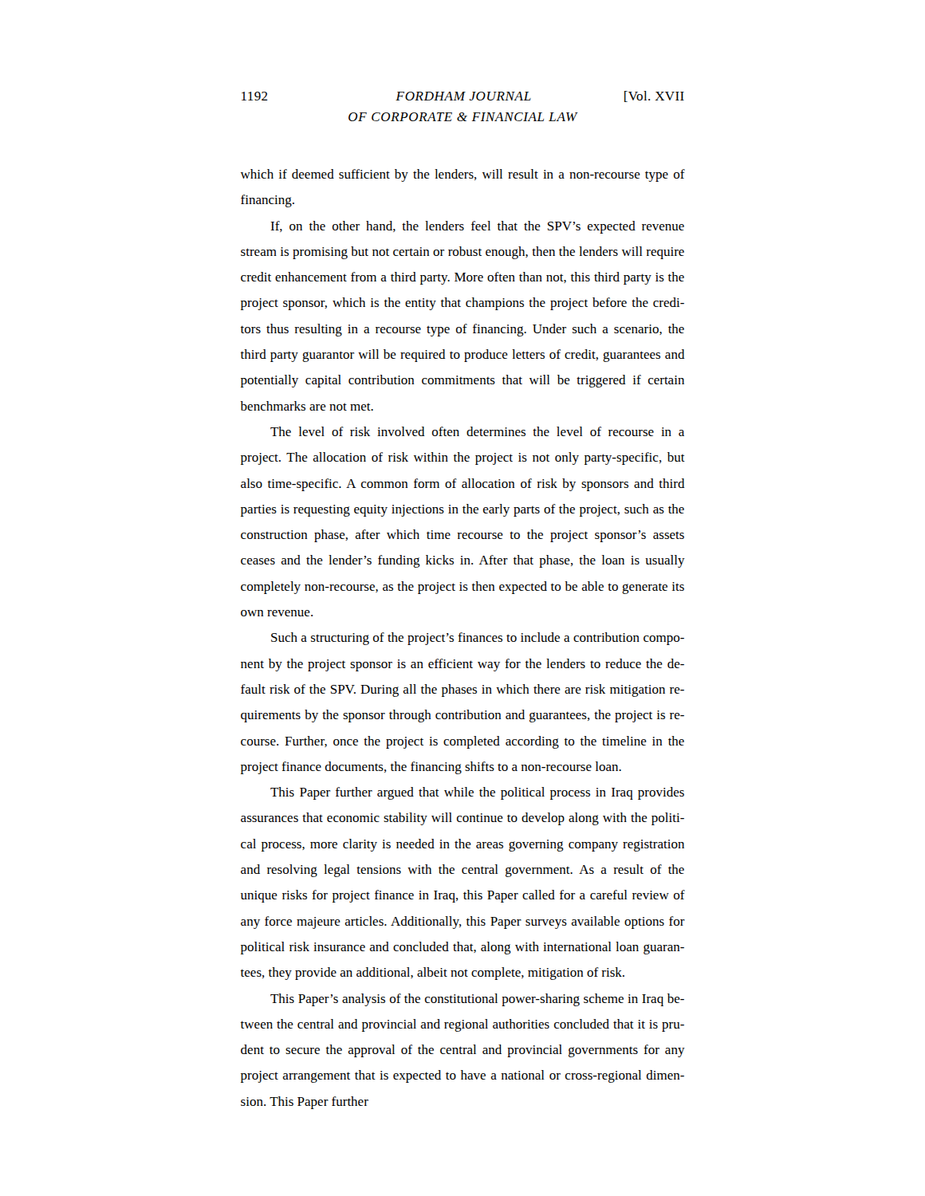1192
[Vol. XVII
FORDHAM JOURNAL OF CORPORATE & FINANCIAL LAW
which if deemed sufficient by the lenders, will result in a non-recourse type of financing.
If, on the other hand, the lenders feel that the SPV’s expected revenue stream is promising but not certain or robust enough, then the lenders will require credit enhancement from a third party. More often than not, this third party is the project sponsor, which is the entity that champions the project before the creditors thus resulting in a recourse type of financing. Under such a scenario, the third party guarantor will be required to produce letters of credit, guarantees and potentially capital contribution commitments that will be triggered if certain benchmarks are not met.
The level of risk involved often determines the level of recourse in a project. The allocation of risk within the project is not only party-specific, but also time-specific. A common form of allocation of risk by sponsors and third parties is requesting equity injections in the early parts of the project, such as the construction phase, after which time recourse to the project sponsor’s assets ceases and the lender’s funding kicks in. After that phase, the loan is usually completely non-recourse, as the project is then expected to be able to generate its own revenue.
Such a structuring of the project’s finances to include a contribution component by the project sponsor is an efficient way for the lenders to reduce the default risk of the SPV. During all the phases in which there are risk mitigation requirements by the sponsor through contribution and guarantees, the project is recourse. Further, once the project is completed according to the timeline in the project finance documents, the financing shifts to a non-recourse loan.
This Paper further argued that while the political process in Iraq provides assurances that economic stability will continue to develop along with the political process, more clarity is needed in the areas governing company registration and resolving legal tensions with the central government. As a result of the unique risks for project finance in Iraq, this Paper called for a careful review of any force majeure articles. Additionally, this Paper surveys available options for political risk insurance and concluded that, along with international loan guarantees, they provide an additional, albeit not complete, mitigation of risk.
This Paper’s analysis of the constitutional power-sharing scheme in Iraq between the central and provincial and regional authorities concluded that it is prudent to secure the approval of the central and provincial governments for any project arrangement that is expected to have a national or cross-regional dimension. This Paper further